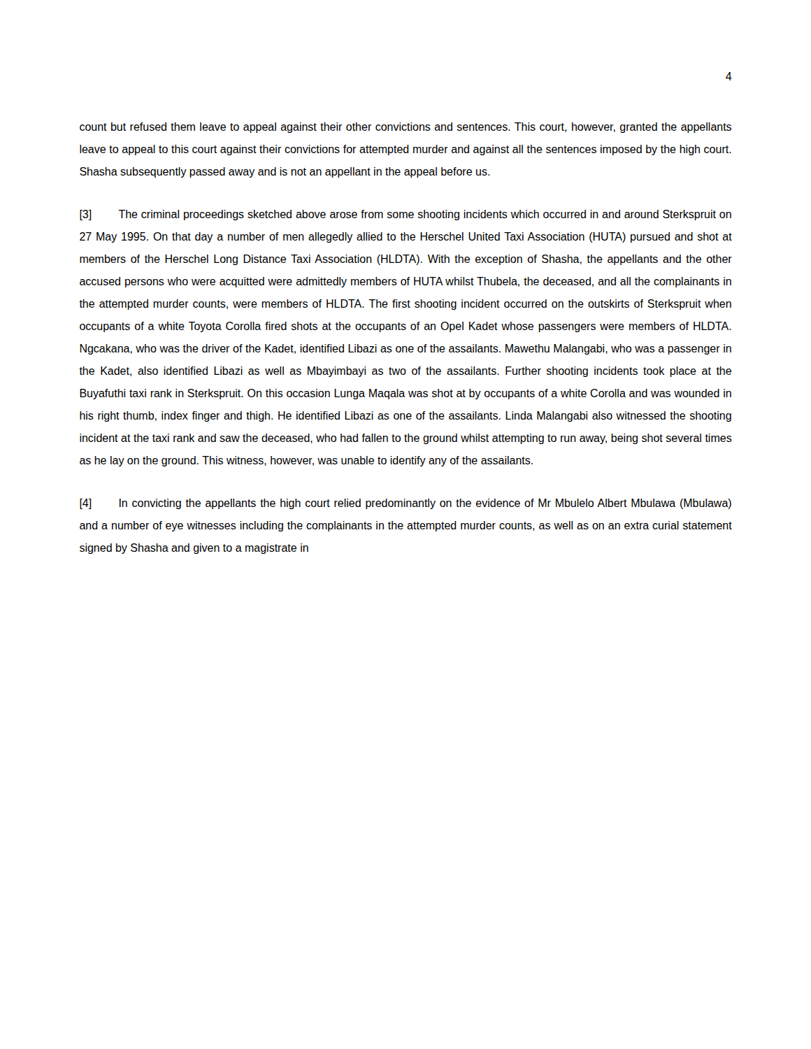4
count but refused them leave to appeal against their other convictions and sentences. This court, however, granted the appellants leave to appeal to this court against their convictions for attempted murder and against all the sentences imposed by the high court. Shasha subsequently passed away and is not an appellant in the appeal before us.
[3] The criminal proceedings sketched above arose from some shooting incidents which occurred in and around Sterkspruit on 27 May 1995. On that day a number of men allegedly allied to the Herschel United Taxi Association (HUTA) pursued and shot at members of the Herschel Long Distance Taxi Association (HLDTA). With the exception of Shasha, the appellants and the other accused persons who were acquitted were admittedly members of HUTA whilst Thubela, the deceased, and all the complainants in the attempted murder counts, were members of HLDTA. The first shooting incident occurred on the outskirts of Sterkspruit when occupants of a white Toyota Corolla fired shots at the occupants of an Opel Kadet whose passengers were members of HLDTA. Ngcakana, who was the driver of the Kadet, identified Libazi as one of the assailants. Mawethu Malangabi, who was a passenger in the Kadet, also identified Libazi as well as Mbayimbayi as two of the assailants. Further shooting incidents took place at the Buyafuthi taxi rank in Sterkspruit. On this occasion Lunga Maqala was shot at by occupants of a white Corolla and was wounded in his right thumb, index finger and thigh. He identified Libazi as one of the assailants. Linda Malangabi also witnessed the shooting incident at the taxi rank and saw the deceased, who had fallen to the ground whilst attempting to run away, being shot several times as he lay on the ground. This witness, however, was unable to identify any of the assailants.
[4] In convicting the appellants the high court relied predominantly on the evidence of Mr Mbulelo Albert Mbulawa (Mbulawa) and a number of eye witnesses including the complainants in the attempted murder counts, as well as on an extra curial statement signed by Shasha and given to a magistrate in